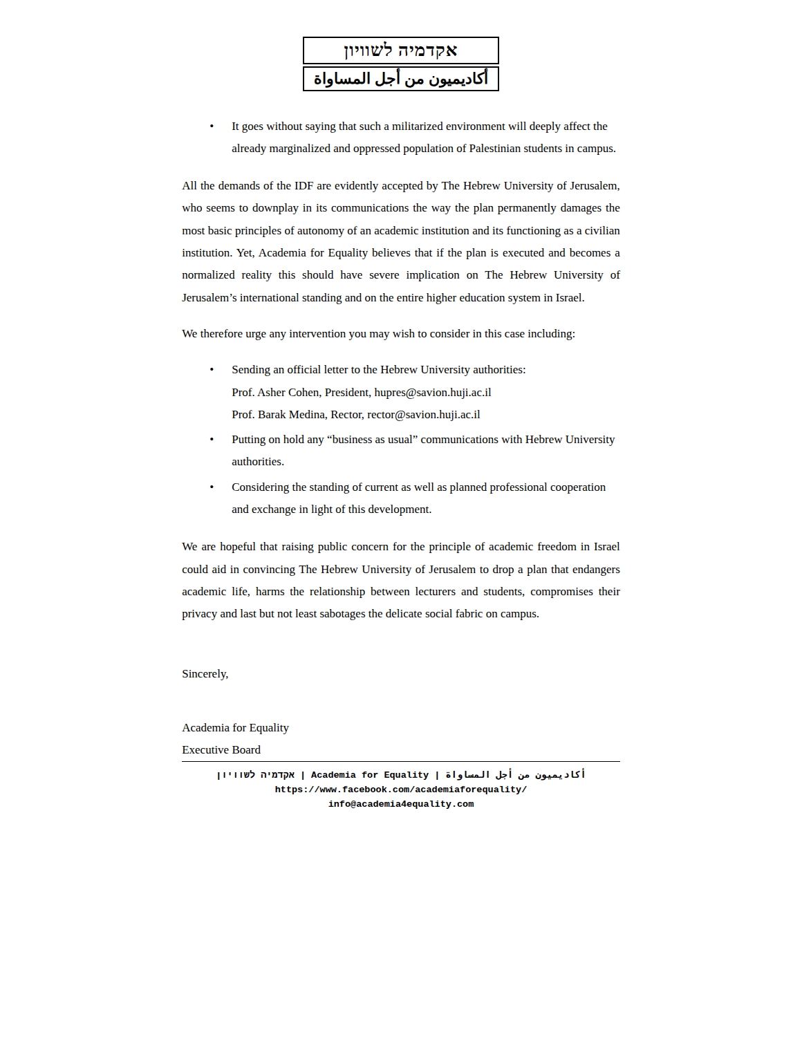אקדמיה לשוויון
أكاديميون من أجل المساواة
It goes without saying that such a militarized environment will deeply affect the already marginalized and oppressed population of Palestinian students in campus.
All the demands of the IDF are evidently accepted by The Hebrew University of Jerusalem, who seems to downplay in its communications the way the plan permanently damages the most basic principles of autonomy of an academic institution and its functioning as a civilian institution. Yet, Academia for Equality believes that if the plan is executed and becomes a normalized reality this should have severe implication on The Hebrew University of Jerusalem’s international standing and on the entire higher education system in Israel.
We therefore urge any intervention you may wish to consider in this case including:
Sending an official letter to the Hebrew University authorities: Prof. Asher Cohen, President, hupres@savion.huji.ac.il Prof. Barak Medina, Rector, rector@savion.huji.ac.il
Putting on hold any “business as usual” communications with Hebrew University authorities.
Considering the standing of current as well as planned professional cooperation and exchange in light of this development.
We are hopeful that raising public concern for the principle of academic freedom in Israel could aid in convincing The Hebrew University of Jerusalem to drop a plan that endangers academic life, harms the relationship between lecturers and students, compromises their privacy and last but not least sabotages the delicate social fabric on campus.
Sincerely,
Academia for Equality
Executive Board
أكاديميون من أجل المساواة | Academia for Equality | אקדמיה לשוויון
https://www.facebook.com/academiaforequality/
info@academia4equality.com